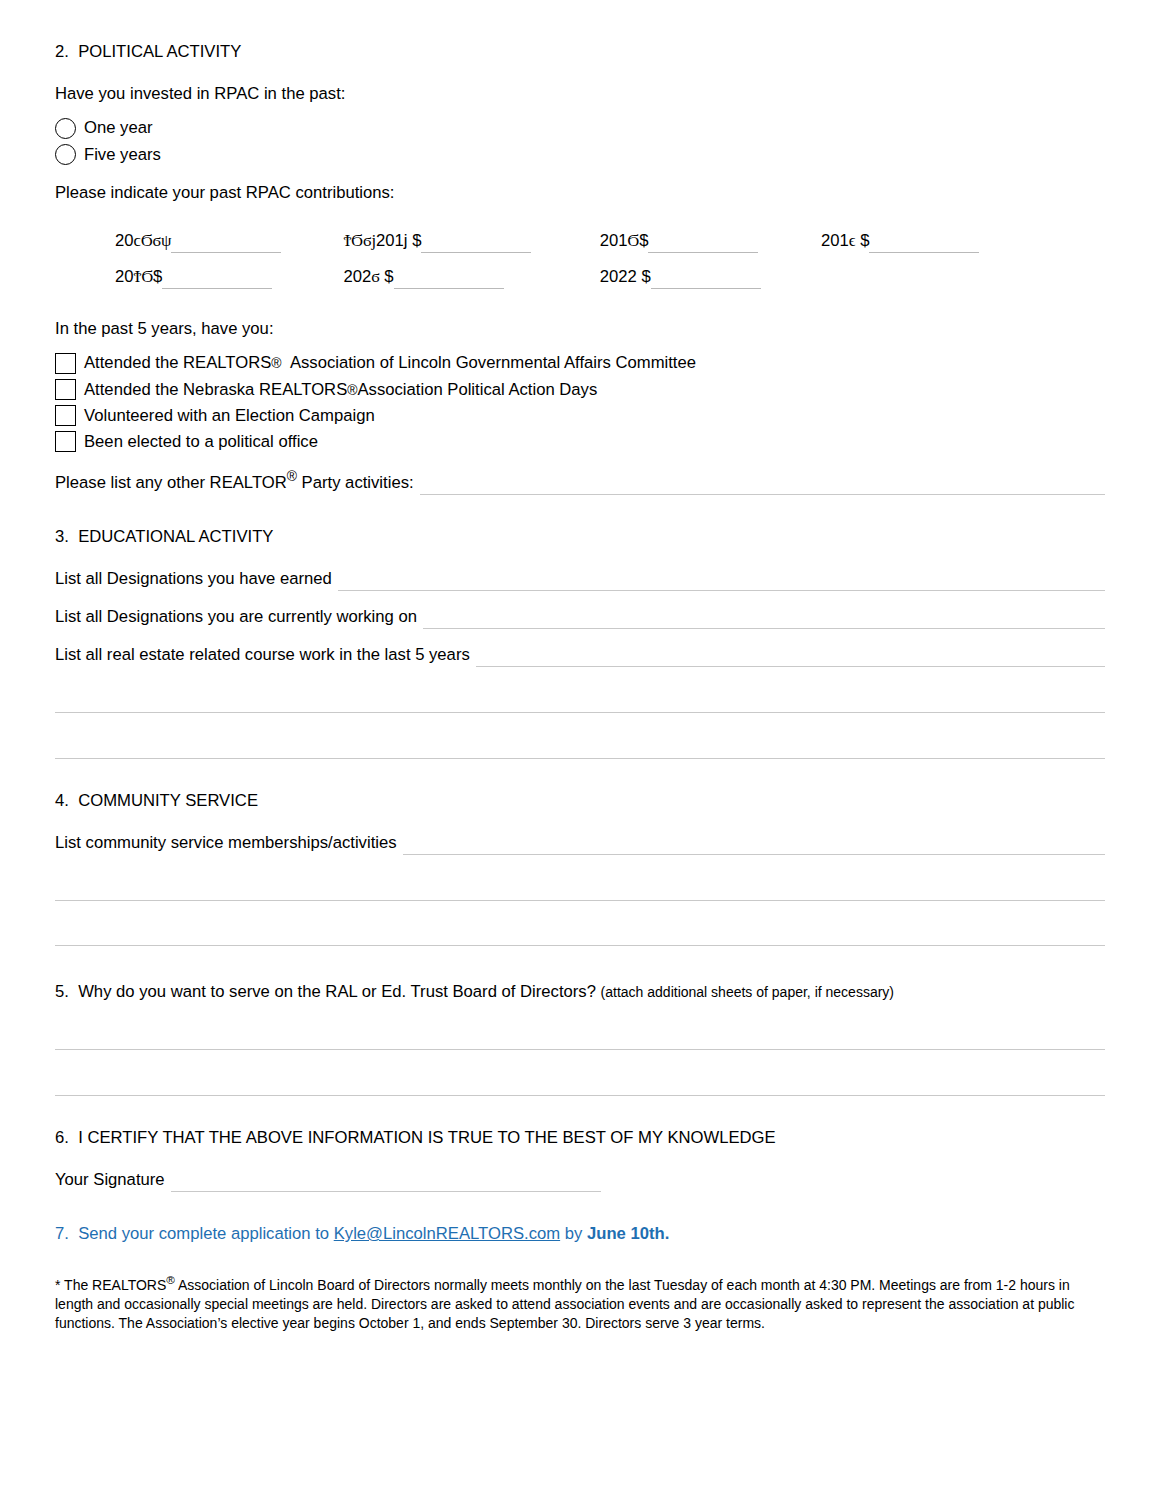2. POLITICAL ACTIVITY
Have you invested in RPAC in the past:
One year
Five years
Please indicate your past RPAC contributions:
| 20 ϲϬϭψ | ϮϬϭϳ 201j $ | 201 Ϭ $ | 201 ϵ $ |
| 20 ϮϬ $ | 202 ϭ $ | 2022 $ | |
In the past 5 years, have you:
Attended the REALTORS® Association of Lincoln Governmental Affairs Committee
Attended the Nebraska REALTORS® Association Political Action Days
Volunteered with an Election Campaign
Been elected to a political office
Please list any other REALTOR® Party activities:
3. EDUCATIONAL ACTIVITY
List all Designations you have earned
List all Designations you are currently working on
List all real estate related course work in the last 5 years
4. COMMUNITY SERVICE
List community service memberships/activities
5. Why do you want to serve on the RAL or Ed. Trust Board of Directors? (attach additional sheets of paper, if necessary)
6. I CERTIFY THAT THE ABOVE INFORMATION IS TRUE TO THE BEST OF MY KNOWLEDGE
Your Signature
7. Send your complete application to Kyle@LincolnREALTORS.com by June 10th.
* The REALTORS® Association of Lincoln Board of Directors normally meets monthly on the last Tuesday of each month at 4:30 PM. Meetings are from 1-2 hours in length and occasionally special meetings are held. Directors are asked to attend association events and are occasionally asked to represent the association at public functions. The Association’s elective year begins October 1, and ends September 30. Directors serve 3 year terms.